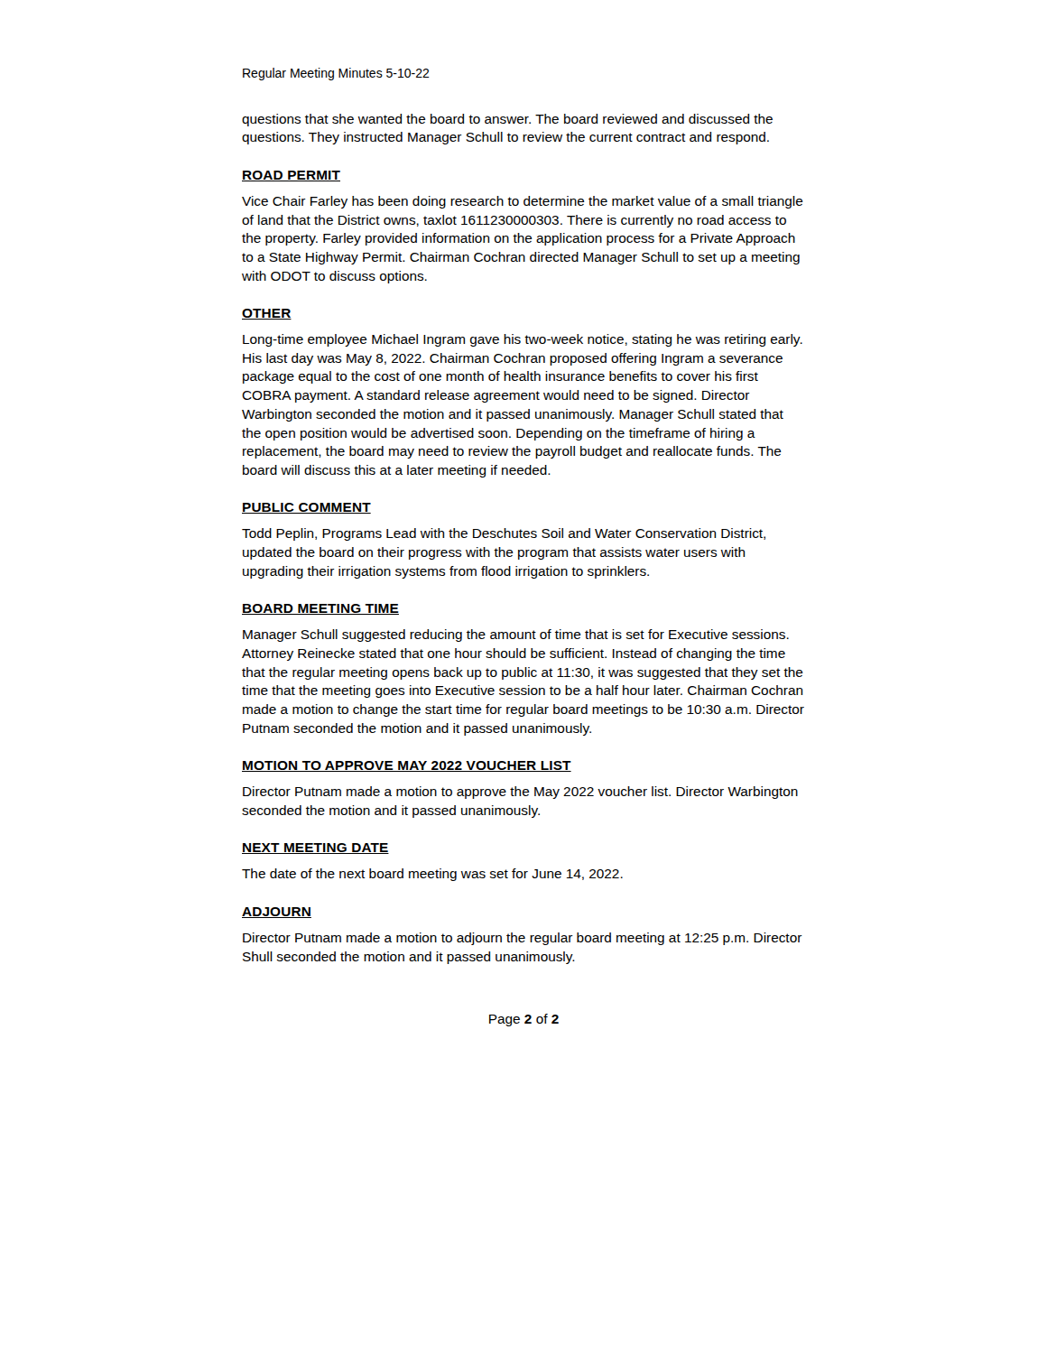Regular Meeting Minutes 5-10-22
questions that she wanted the board to answer. The board reviewed and discussed the questions. They instructed Manager Schull to review the current contract and respond.
ROAD PERMIT
Vice Chair Farley has been doing research to determine the market value of a small triangle of land that the District owns, taxlot 1611230000303. There is currently no road access to the property. Farley provided information on the application process for a Private Approach to a State Highway Permit. Chairman Cochran directed Manager Schull to set up a meeting with ODOT to discuss options.
OTHER
Long-time employee Michael Ingram gave his two-week notice, stating he was retiring early. His last day was May 8, 2022. Chairman Cochran proposed offering Ingram a severance package equal to the cost of one month of health insurance benefits to cover his first COBRA payment. A standard release agreement would need to be signed. Director Warbington seconded the motion and it passed unanimously. Manager Schull stated that the open position would be advertised soon. Depending on the timeframe of hiring a replacement, the board may need to review the payroll budget and reallocate funds. The board will discuss this at a later meeting if needed.
PUBLIC COMMENT
Todd Peplin, Programs Lead with the Deschutes Soil and Water Conservation District, updated the board on their progress with the program that assists water users with upgrading their irrigation systems from flood irrigation to sprinklers.
BOARD MEETING TIME
Manager Schull suggested reducing the amount of time that is set for Executive sessions. Attorney Reinecke stated that one hour should be sufficient. Instead of changing the time that the regular meeting opens back up to public at 11:30, it was suggested that they set the time that the meeting goes into Executive session to be a half hour later. Chairman Cochran made a motion to change the start time for regular board meetings to be 10:30 a.m. Director Putnam seconded the motion and it passed unanimously.
MOTION TO APPROVE MAY 2022 VOUCHER LIST
Director Putnam made a motion to approve the May 2022 voucher list. Director Warbington seconded the motion and it passed unanimously.
NEXT MEETING DATE
The date of the next board meeting was set for June 14, 2022.
ADJOURN
Director Putnam made a motion to adjourn the regular board meeting at 12:25 p.m. Director Shull seconded the motion and it passed unanimously.
Page 2 of 2